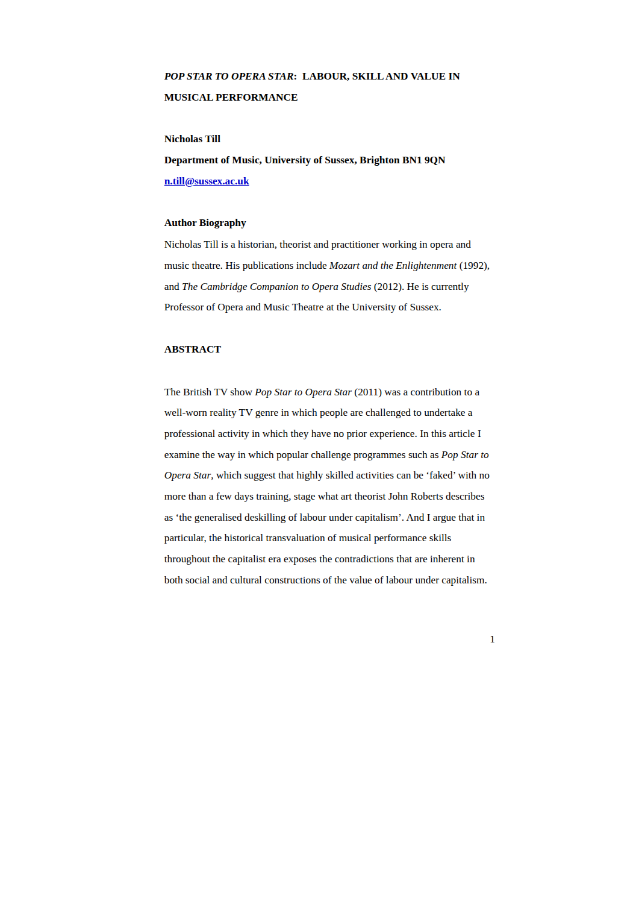Pop Star to Opera Star: Labour, Skill and Value in Musical Performance
Nicholas Till
Department of Music, University of Sussex, Brighton BN1 9QN
n.till@sussex.ac.uk
Author Biography
Nicholas Till is a historian, theorist and practitioner working in opera and music theatre. His publications include Mozart and the Enlightenment (1992), and The Cambridge Companion to Opera Studies (2012). He is currently Professor of Opera and Music Theatre at the University of Sussex.
ABSTRACT
The British TV show Pop Star to Opera Star (2011) was a contribution to a well-worn reality TV genre in which people are challenged to undertake a professional activity in which they have no prior experience. In this article I examine the way in which popular challenge programmes such as Pop Star to Opera Star, which suggest that highly skilled activities can be ‘faked’ with no more than a few days training, stage what art theorist John Roberts describes as ‘the generalised deskilling of labour under capitalism’. And I argue that in particular, the historical transvaluation of musical performance skills throughout the capitalist era exposes the contradictions that are inherent in both social and cultural constructions of the value of labour under capitalism.
1